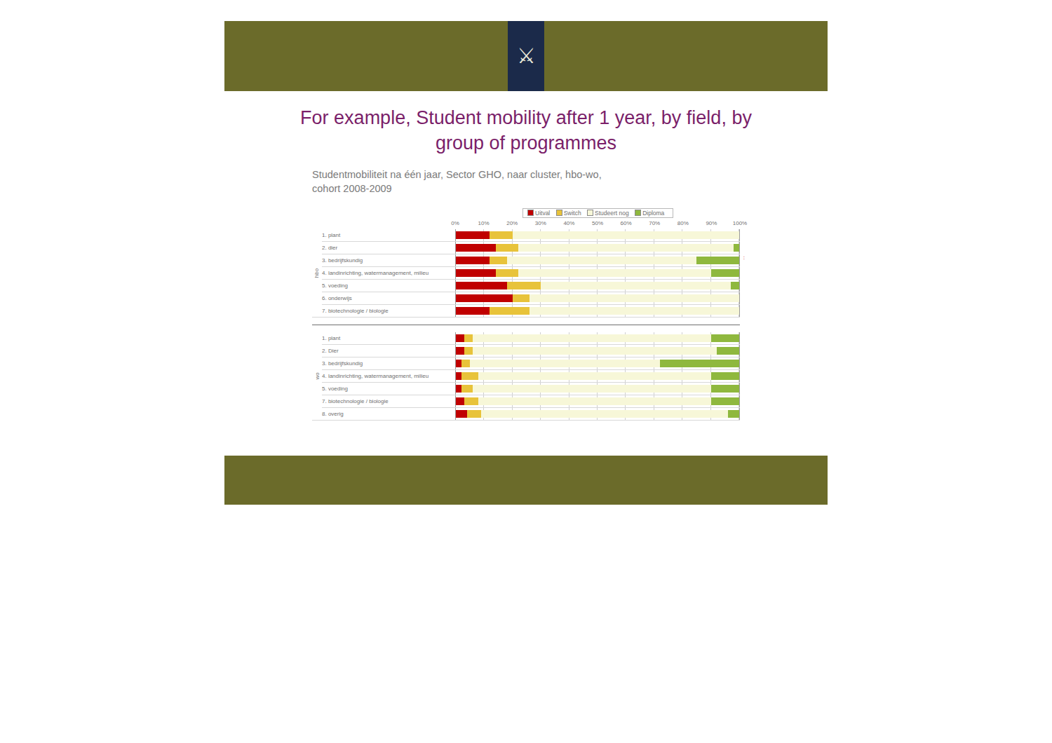⚔
For example, Student mobility after 1 year, by field, by
group of programmes
Studentmobiliteit na één jaar, Sector GHO, naar cluster, hbo-wo,
cohort 2008-2009
Uitval Switch Studeert nog Diploma
| | | 0% 10% 20% 30% 40% 50% 60% 70% 80% 90% 100% |
| hbo | 1. plant | |
| 2. dier | |
| 3. bedrijfskundig | : |
| 4. landinrichting, watermanagement, milieu | |
| 5. voeding | |
| 6. onderwijs | |
| 7. biotechnologie / biologie | |
| wo | 1. plant | |
| 2. Dier | |
| 3. bedrijfskundig | |
| 4. landinrichting, watermanagement, milieu | |
| 5. voeding | |
| 7. biotechnologie / biologie | |
| 8. overig | |